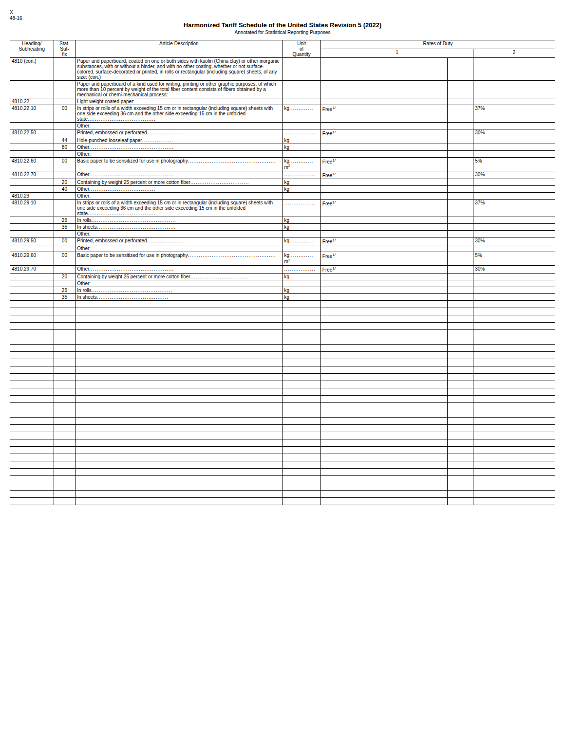X
48-16
Harmonized Tariff Schedule of the United States Revision 5 (2022)
Annotated for Statistical Reporting Purposes
| Heading/ Subheading | Stat. Suf- fix | Article Description | Unit of Quantity | Rates of Duty |
| --- | --- | --- | --- | --- |
| 1 | 2 |
| 4810 (con.) | | Paper and paperboard, coated on one or both sides with kaolin (China clay) or other inorganic substances, with or without a binder, and with no other coating, whether or not surface-colored, surface-decorated or printed, in rolls or rectangular (including square) sheets, of any size: (con.) | | | | |
| | | Paper and paperboard of a kind used for writing, printing or other graphic purposes, of which more than 10 percent by weight of the total fiber content consists of fibers obtained by a mechanical or chemi-mechanical process: | | | | |
| 4810.22 | | Light-weight coated paper: | | | | |
| 4810.22.10 | 00 | In strips or rolls of a width exceeding 15 cm or in rectangular (including square) sheets with one side exceeding 36 cm and the other side exceeding 15 cm in the unfolded state ..................................... | kg ............. | Free 1/ | | 37% |
| | | Other: | | | | |
| 4810.22.50 | | Printed, embossed or perforated .................... | ................. | Free 1/ | | 30% |
| | 44 | Hole-punched looseleaf paper .................. | kg | | | |
| | 80 | Other .............................................. | kg | | | |
| | | Other: | | | | |
| 4810.22.60 | 00 | Basic paper to be sensitized for use in photography ................................................ | kg ............. m 2 | Free 1/ | | 5% |
| 4810.22.70 | | Other .............................................. | ................. | Free 1/ | | 30% |
| | 20 | Containing by weight 25 percent or more cotton fiber ................................ | kg | | | |
| | 40 | Other .................................... | kg | | | |
| 4810.29 | | Other: | | | | |
| 4810.29.10 | | In strips or rolls of a width exceeding 15 cm or in rectangular (including square) sheets with one side exceeding 36 cm and the other side exceeding 15 cm in the unfolded state ..................................... | ................. | Free 1/ | | 37% |
| | 25 | In rolls .............................................. | kg | | | |
| | 35 | In sheets ........................................... | kg | | | |
| | | Other: | | | | |
| 4810.29.50 | 00 | Printed, embossed or perforated .................... | kg ............. | Free 1/ | | 30% |
| | | Other: | | | | |
| 4810.29.60 | 00 | Basic paper to be sensitized for use in photography ................................................ | kg ............. m 2 | Free 1/ | | 5% |
| 4810.29.70 | | Other .............................................. | ................. | Free 1/ | | 30% |
| | 20 | Containing by weight 25 percent or more cotton fiber ................................ | kg | | | |
| | | Other: | | | | |
| | 25 | In rolls ............................................ | kg | | | |
| | 35 | In sheets ....................................... | kg | | | |